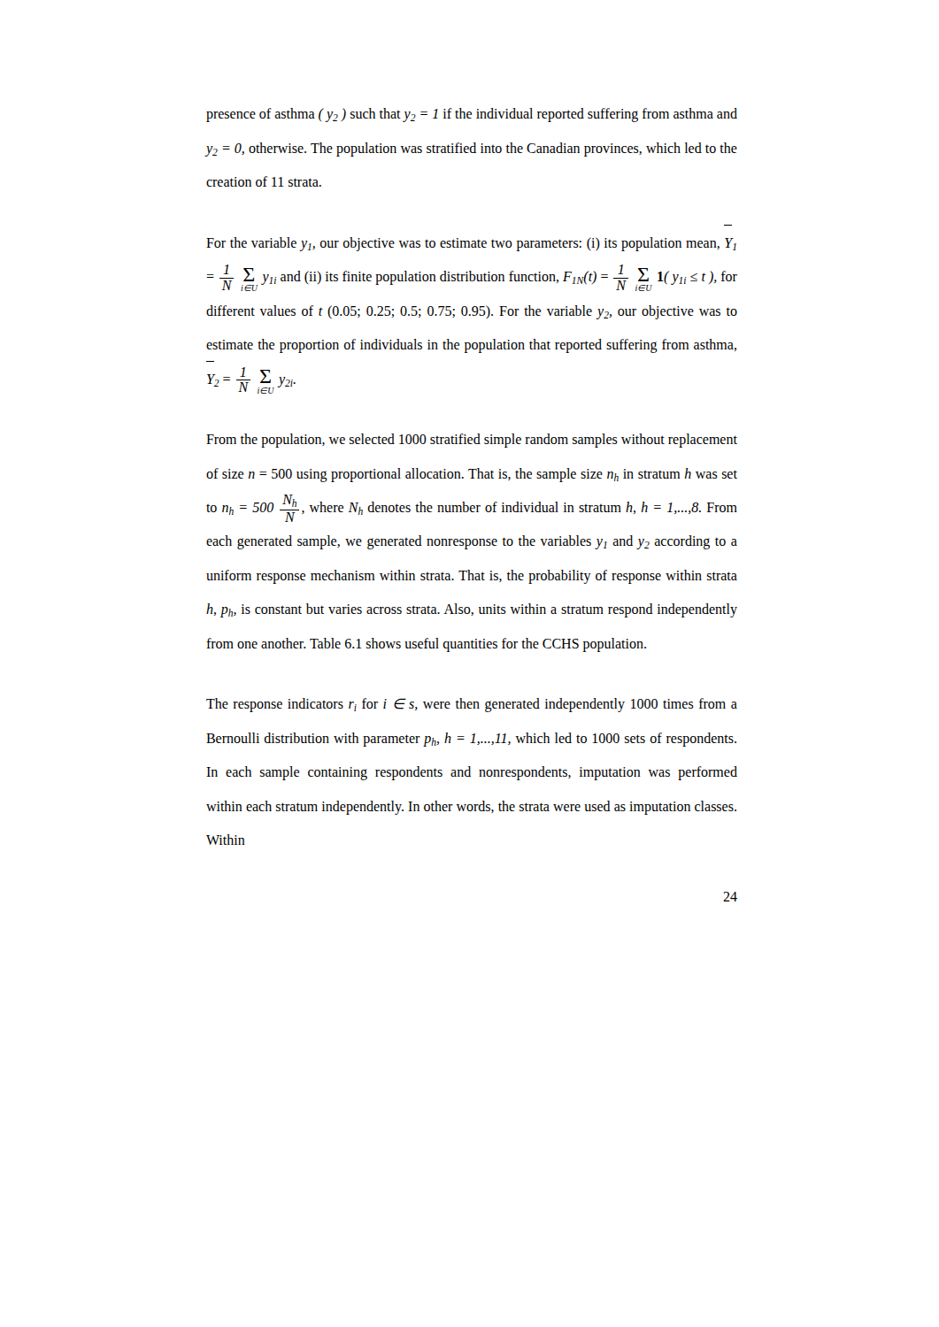presence of asthma ( y2 ) such that y2 = 1 if the individual reported suffering from asthma and y2 = 0, otherwise. The population was stratified into the Canadian provinces, which led to the creation of 11 strata.
For the variable y1, our objective was to estimate two parameters: (i) its population mean, Y1 = 1 N Σi∈U y1i and (ii) its finite population distribution function, F1N(t) = 1 N Σi∈U 1( y1i ≤ t ), for different values of t (0.05; 0.25; 0.5; 0.75; 0.95). For the variable y2, our objective was to estimate the proportion of individuals in the population that reported suffering from asthma, Y2 = 1 N Σi∈U y2i.
From the population, we selected 1000 stratified simple random samples without replacement of size n = 500 using proportional allocation. That is, the sample size nh in stratum h was set to nh = 500 Nh N, where Nh denotes the number of individual in stratum h, h = 1,...,8. From each generated sample, we generated nonresponse to the variables y1 and y2 according to a uniform response mechanism within strata. That is, the probability of response within strata h, ph, is constant but varies across strata. Also, units within a stratum respond independently from one another. Table 6.1 shows useful quantities for the CCHS population.
The response indicators ri for i ∈ s, were then generated independently 1000 times from a Bernoulli distribution with parameter ph, h = 1,...,11, which led to 1000 sets of respondents. In each sample containing respondents and nonrespondents, imputation was performed within each stratum independently. In other words, the strata were used as imputation classes. Within
24